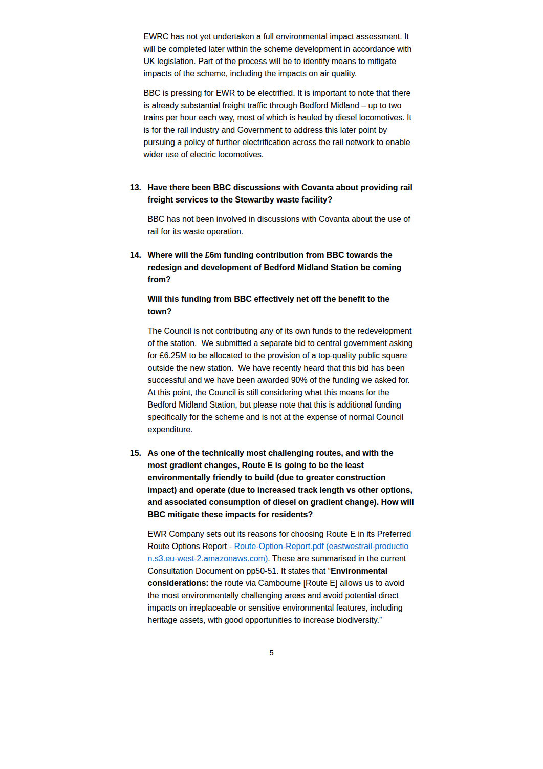EWRC has not yet undertaken a full environmental impact assessment. It will be completed later within the scheme development in accordance with UK legislation. Part of the process will be to identify means to mitigate impacts of the scheme, including the impacts on air quality.
BBC is pressing for EWR to be electrified. It is important to note that there is already substantial freight traffic through Bedford Midland – up to two trains per hour each way, most of which is hauled by diesel locomotives. It is for the rail industry and Government to address this later point by pursuing a policy of further electrification across the rail network to enable wider use of electric locomotives.
Have there been BBC discussions with Covanta about providing rail freight services to the Stewartby waste facility?
BBC has not been involved in discussions with Covanta about the use of rail for its waste operation.
Where will the £6m funding contribution from BBC towards the redesign and development of Bedford Midland Station be coming from?
Will this funding from BBC effectively net off the benefit to the town?
The Council is not contributing any of its own funds to the redevelopment of the station. We submitted a separate bid to central government asking for £6.25M to be allocated to the provision of a top-quality public square outside the new station. We have recently heard that this bid has been successful and we have been awarded 90% of the funding we asked for. At this point, the Council is still considering what this means for the Bedford Midland Station, but please note that this is additional funding specifically for the scheme and is not at the expense of normal Council expenditure.
As one of the technically most challenging routes, and with the most gradient changes, Route E is going to be the least environmentally friendly to build (due to greater construction impact) and operate (due to increased track length vs other options, and associated consumption of diesel on gradient change). How will BBC mitigate these impacts for residents?
EWR Company sets out its reasons for choosing Route E in its Preferred Route Options Report - Route-Option-Report.pdf (eastwestrail-production.s3.eu-west-2.amazonaws.com). These are summarised in the current Consultation Document on pp50-51. It states that “Environmental considerations: the route via Cambourne [Route E] allows us to avoid the most environmentally challenging areas and avoid potential direct impacts on irreplaceable or sensitive environmental features, including heritage assets, with good opportunities to increase biodiversity.”
5